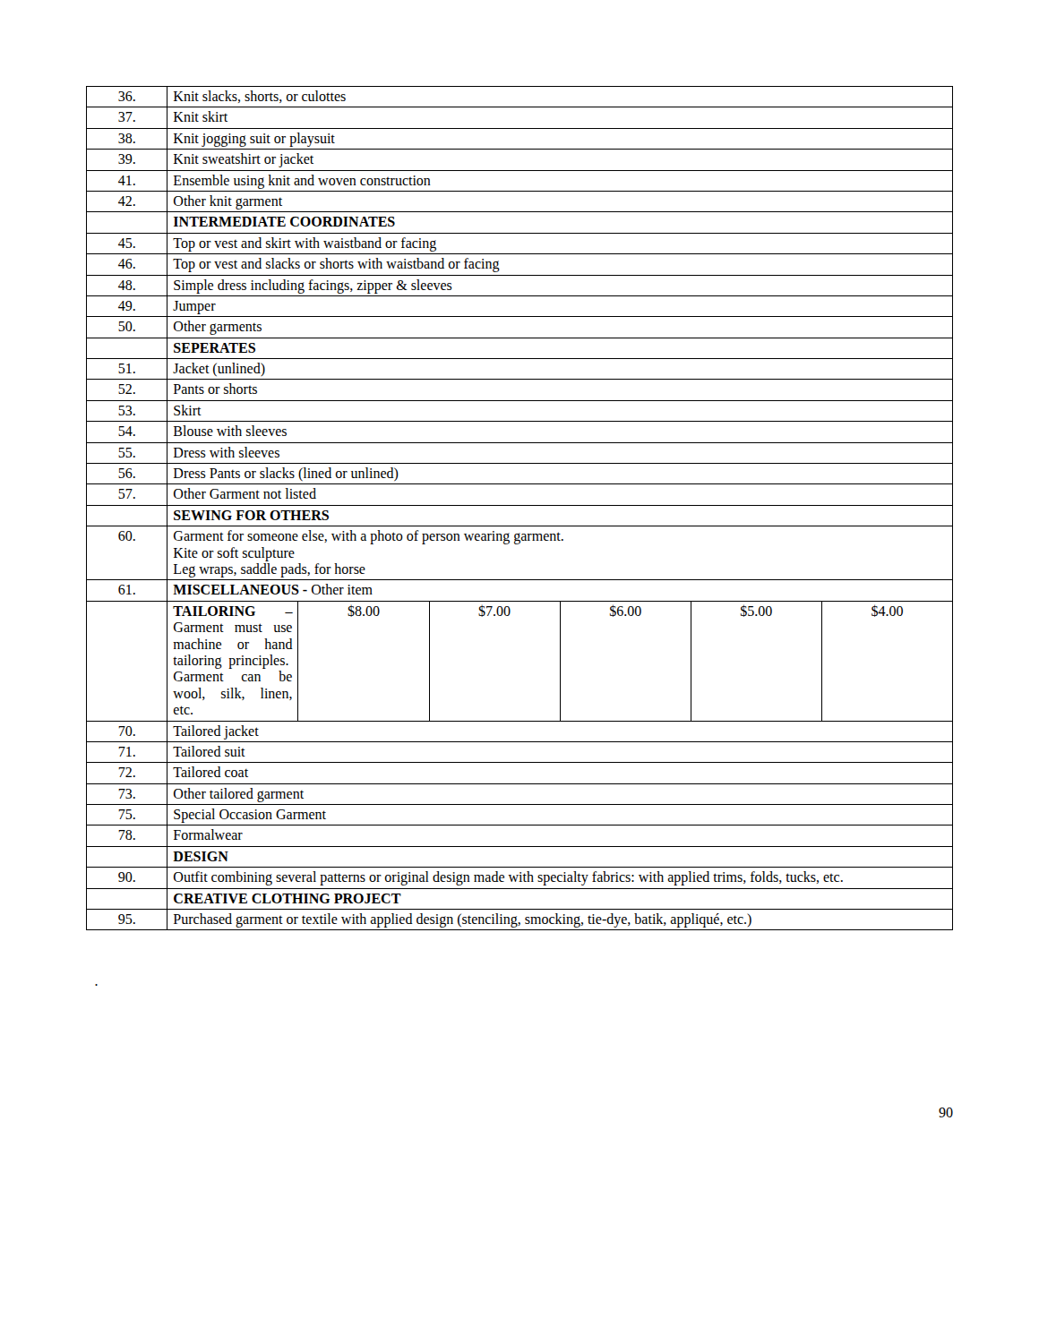| 36. | Knit slacks, shorts, or culottes |
| 37. | Knit skirt |
| 38. | Knit jogging suit or playsuit |
| 39. | Knit sweatshirt or jacket |
| 41. | Ensemble using knit and woven construction |
| 42. | Other knit garment |
| | INTERMEDIATE COORDINATES |
| 45. | Top or vest and skirt with waistband or facing |
| 46. | Top or vest and slacks or shorts with waistband or facing |
| 48. | Simple dress including facings, zipper & sleeves |
| 49. | Jumper |
| 50. | Other garments |
| | SEPERATES |
| 51. | Jacket (unlined) |
| 52. | Pants or shorts |
| 53. | Skirt |
| 54. | Blouse with sleeves |
| 55. | Dress with sleeves |
| 56. | Dress Pants or slacks (lined or unlined) |
| 57. | Other Garment not listed |
| | SEWING FOR OTHERS |
| 60. | Garment for someone else, with a photo of person wearing garment. Kite or soft sculpture Leg wraps, saddle pads, for horse |
| 61. | MISCELLANEOUS - Other item |
| | TAILORING – Garment must use machine or hand tailoring principles. Garment can be wool, silk, linen, etc. | $8.00 | $7.00 | $6.00 | $5.00 | $4.00 |
| 70. | Tailored jacket |
| 71. | Tailored suit |
| 72. | Tailored coat |
| 73. | Other tailored garment |
| 75. | Special Occasion Garment |
| 78. | Formalwear |
| | DESIGN |
| 90. | Outfit combining several patterns or original design made with specialty fabrics: with applied trims, folds, tucks, etc. |
| | CREATIVE CLOTHING PROJECT |
| 95. | Purchased garment or textile with applied design (stenciling, smocking, tie-dye, batik, appliqué, etc.) |
.
90